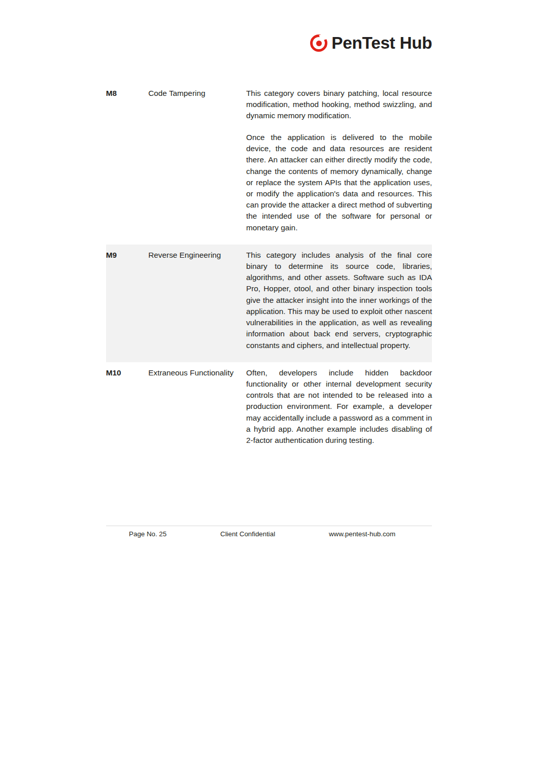PenTest Hub
| M8 | Code Tampering | This category covers binary patching, local resource modification, method hooking, method swizzling, and dynamic memory modification. Once the application is delivered to the mobile device, the code and data resources are resident there. An attacker can either directly modify the code, change the contents of memory dynamically, change or replace the system APIs that the application uses, or modify the application's data and resources. This can provide the attacker a direct method of subverting the intended use of the software for personal or monetary gain. |
| M9 | Reverse Engineering | This category includes analysis of the final core binary to determine its source code, libraries, algorithms, and other assets. Software such as IDA Pro, Hopper, otool, and other binary inspection tools give the attacker insight into the inner workings of the application. This may be used to exploit other nascent vulnerabilities in the application, as well as revealing information about back end servers, cryptographic constants and ciphers, and intellectual property. |
| M10 | Extraneous Functionality | Often, developers include hidden backdoor functionality or other internal development security controls that are not intended to be released into a production environment. For example, a developer may accidentally include a password as a comment in a hybrid app. Another example includes disabling of 2-factor authentication during testing. |
Page No. 25 Client Confidential www.pentest-hub.com